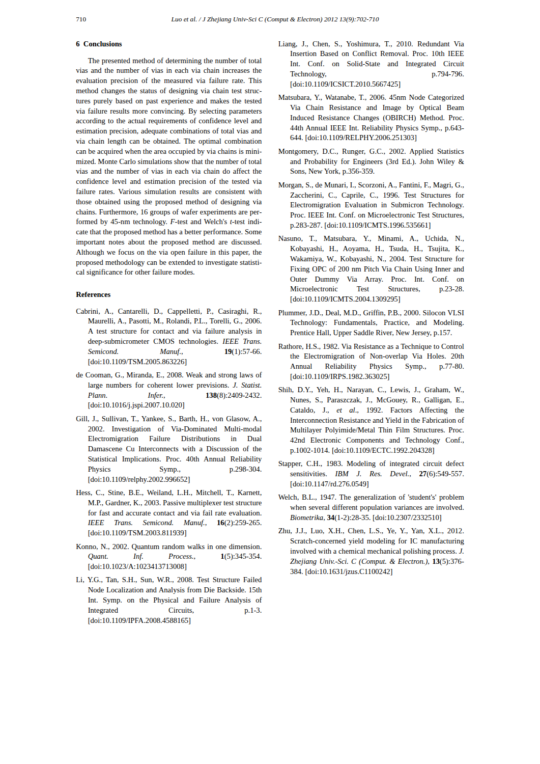710 Luo et al. / J Zhejiang Univ-Sci C (Comput & Electron) 2012 13(9):702-710
6 Conclusions
The presented method of determining the number of total vias and the number of vias in each via chain increases the evaluation precision of the measured via failure rate. This method changes the status of designing via chain test structures purely based on past experience and makes the tested via failure results more convincing. By selecting parameters according to the actual requirements of confidence level and estimation precision, adequate combinations of total vias and via chain length can be obtained. The optimal combination can be acquired when the area occupied by via chains is minimized. Monte Carlo simulations show that the number of total vias and the number of vias in each via chain do affect the confidence level and estimation precision of the tested via failure rates. Various simulation results are consistent with those obtained using the proposed method of designing via chains. Furthermore, 16 groups of wafer experiments are performed by 45-nm technology. F-test and Welch's t-test indicate that the proposed method has a better performance. Some important notes about the proposed method are discussed. Although we focus on the via open failure in this paper, the proposed methodology can be extended to investigate statistical significance for other failure modes.
References
Cabrini, A., Cantarelli, D., Cappelletti, P., Casiraghi, R., Maurelli, A., Pasotti, M., Rolandi, P.L., Torelli, G., 2006. A test structure for contact and via failure analysis in deep-submicrometer CMOS technologies. IEEE Trans. Semicond. Manuf., 19(1):57-66. [doi:10.1109/TSM.2005.863226]
de Cooman, G., Miranda, E., 2008. Weak and strong laws of large numbers for coherent lower previsions. J. Statist. Plann. Infer., 138(8):2409-2432. [doi:10.1016/j.jspi.2007.10.020]
Gill, J., Sullivan, T., Yankee, S., Barth, H., von Glasow, A., 2002. Investigation of Via-Dominated Multi-modal Electromigration Failure Distributions in Dual Damascene Cu Interconnects with a Discussion of the Statistical Implications. Proc. 40th Annual Reliability Physics Symp., p.298-304. [doi:10.1109/relphy.2002.996652]
Hess, C., Stine, B.E., Weiland, L.H., Mitchell, T., Karnett, M.P., Gardner, K., 2003. Passive multiplexer test structure for fast and accurate contact and via fail rate evaluation. IEEE Trans. Semicond. Manuf., 16(2):259-265. [doi:10.1109/TSM.2003.811939]
Konno, N., 2002. Quantum random walks in one dimension. Quant. Inf. Process., 1(5):345-354. [doi:10.1023/A:1023413713008]
Li, Y.G., Tan, S.H., Sun, W.R., 2008. Test Structure Failed Node Localization and Analysis from Die Backside. 15th Int. Symp. on the Physical and Failure Analysis of Integrated Circuits, p.1-3. [doi:10.1109/IPFA.2008.4588165]
Liang, J., Chen, S., Yoshimura, T., 2010. Redundant Via Insertion Based on Conflict Removal. Proc. 10th IEEE Int. Conf. on Solid-State and Integrated Circuit Technology, p.794-796. [doi:10.1109/ICSICT.2010.5667425]
Matsubara, Y., Watanabe, T., 2006. 45nm Node Categorized Via Chain Resistance and Image by Optical Beam Induced Resistance Changes (OBIRCH) Method. Proc. 44th Annual IEEE Int. Reliability Physics Symp., p.643-644. [doi:10.1109/RELPHY.2006.251303]
Montgomery, D.C., Runger, G.C., 2002. Applied Statistics and Probability for Engineers (3rd Ed.). John Wiley & Sons, New York, p.356-359.
Morgan, S., de Munari, I., Scorzoni, A., Fantini, F., Magri, G., Zaccherini, C., Caprile, C., 1996. Test Structures for Electromigration Evaluation in Submicron Technology. Proc. IEEE Int. Conf. on Microelectronic Test Structures, p.283-287. [doi:10.1109/ICMTS.1996.535661]
Nasuno, T., Matsubara, Y., Minami, A., Uchida, N., Kobayashi, H., Aoyama, H., Tsuda, H., Tsujita, K., Wakamiya, W., Kobayashi, N., 2004. Test Structure for Fixing OPC of 200 nm Pitch Via Chain Using Inner and Outer Dummy Via Array. Proc. Int. Conf. on Microelectronic Test Structures, p.23-28. [doi:10.1109/ICMTS.2004.1309295]
Plummer, J.D., Deal, M.D., Griffin, P.B., 2000. Silocon VLSI Technology: Fundamentals, Practice, and Modeling. Prentice Hall, Upper Saddle River, New Jersey, p.157.
Rathore, H.S., 1982. Via Resistance as a Technique to Control the Electromigration of Non-overlap Via Holes. 20th Annual Reliability Physics Symp., p.77-80. [doi:10.1109/IRPS.1982.363025]
Shih, D.Y., Yeh, H., Narayan, C., Lewis, J., Graham, W., Nunes, S., Paraszczak, J., McGouey, R., Galligan, E., Cataldo, J., et al., 1992. Factors Affecting the Interconnection Resistance and Yield in the Fabrication of Multilayer Polyimide/Metal Thin Film Structures. Proc. 42nd Electronic Components and Technology Conf., p.1002-1014. [doi:10.1109/ECTC.1992.204328]
Stapper, C.H., 1983. Modeling of integrated circuit defect sensitivities. IBM J. Res. Devel., 27(6):549-557. [doi:10.1147/rd.276.0549]
Welch, B.L., 1947. The generalization of 'student's' problem when several different population variances are involved. Biometrika, 34(1-2):28-35. [doi:10.2307/2332510]
Zhu, J.J., Luo, X.H., Chen, L.S., Ye, Y., Yan, X.L., 2012. Scratch-concerned yield modeling for IC manufacturing involved with a chemical mechanical polishing process. J. Zhejiang Univ.-Sci. C (Comput. & Electron.), 13(5):376-384. [doi:10.1631/jzus.C1100242]